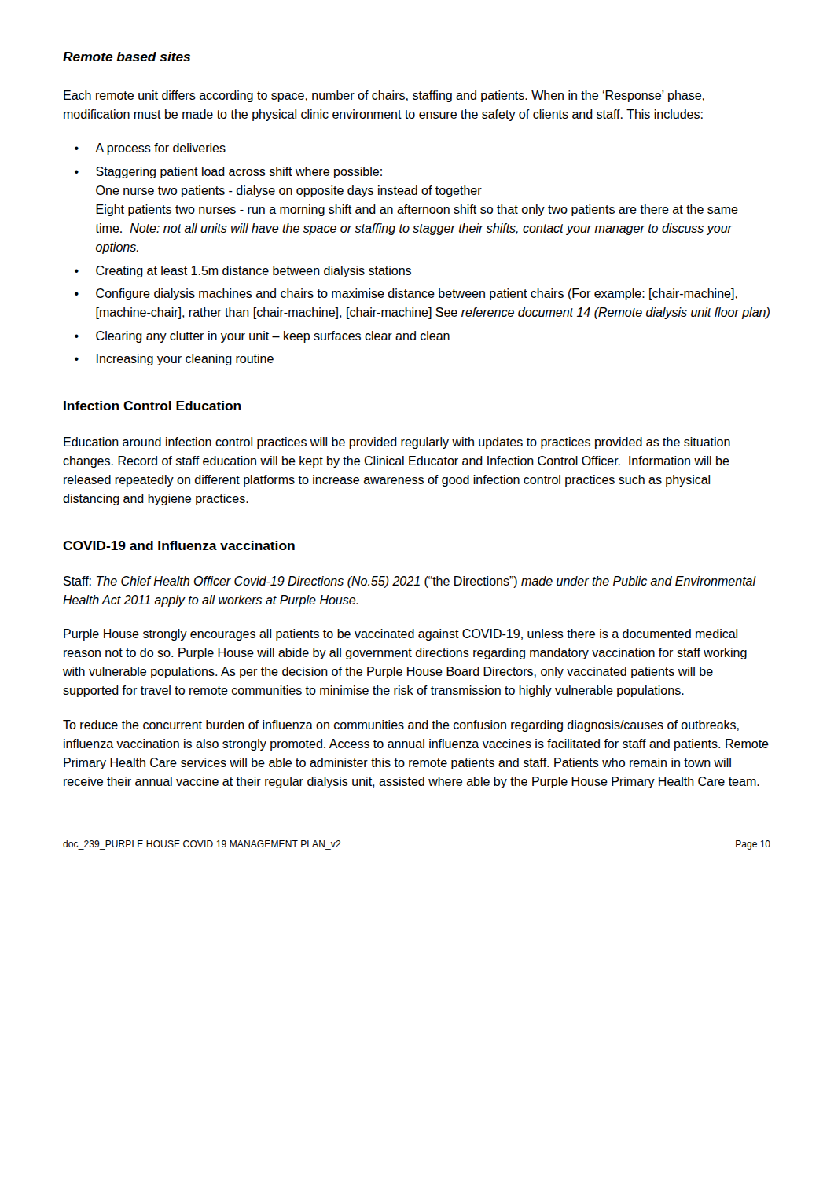Remote based sites
Each remote unit differs according to space, number of chairs, staffing and patients. When in the ‘Response’ phase, modification must be made to the physical clinic environment to ensure the safety of clients and staff. This includes:
A process for deliveries
Staggering patient load across shift where possible: One nurse two patients - dialyse on opposite days instead of together Eight patients two nurses - run a morning shift and an afternoon shift so that only two patients are there at the same time. Note: not all units will have the space or staffing to stagger their shifts, contact your manager to discuss your options.
Creating at least 1.5m distance between dialysis stations
Configure dialysis machines and chairs to maximise distance between patient chairs (For example: [chair-machine], [machine-chair], rather than [chair-machine], [chair-machine] See reference document 14 (Remote dialysis unit floor plan)
Clearing any clutter in your unit – keep surfaces clear and clean
Increasing your cleaning routine
Infection Control Education
Education around infection control practices will be provided regularly with updates to practices provided as the situation changes. Record of staff education will be kept by the Clinical Educator and Infection Control Officer. Information will be released repeatedly on different platforms to increase awareness of good infection control practices such as physical distancing and hygiene practices.
COVID-19 and Influenza vaccination
Staff: The Chief Health Officer Covid-19 Directions (No.55) 2021 (“the Directions”) made under the Public and Environmental Health Act 2011 apply to all workers at Purple House.
Purple House strongly encourages all patients to be vaccinated against COVID-19, unless there is a documented medical reason not to do so. Purple House will abide by all government directions regarding mandatory vaccination for staff working with vulnerable populations. As per the decision of the Purple House Board Directors, only vaccinated patients will be supported for travel to remote communities to minimise the risk of transmission to highly vulnerable populations.
To reduce the concurrent burden of influenza on communities and the confusion regarding diagnosis/causes of outbreaks, influenza vaccination is also strongly promoted. Access to annual influenza vaccines is facilitated for staff and patients. Remote Primary Health Care services will be able to administer this to remote patients and staff. Patients who remain in town will receive their annual vaccine at their regular dialysis unit, assisted where able by the Purple House Primary Health Care team.
doc_239_PURPLE HOUSE COVID 19 MANAGEMENT PLAN_v2 Page 10